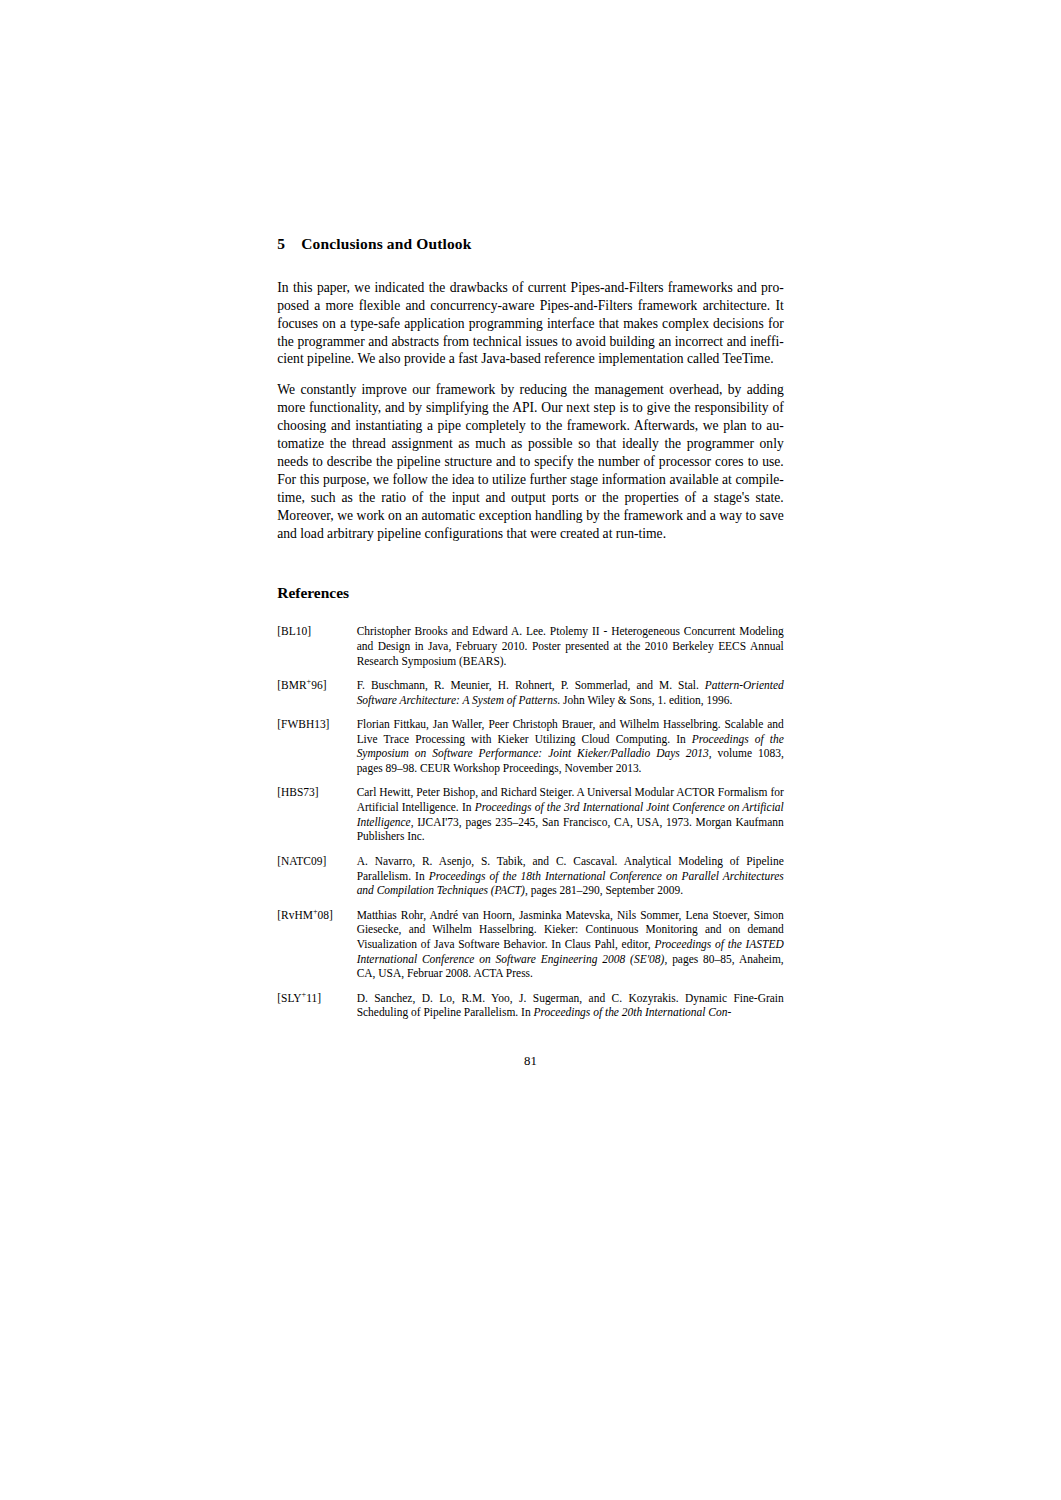5 Conclusions and Outlook
In this paper, we indicated the drawbacks of current Pipes-and-Filters frameworks and proposed a more flexible and concurrency-aware Pipes-and-Filters framework architecture. It focuses on a type-safe application programming interface that makes complex decisions for the programmer and abstracts from technical issues to avoid building an incorrect and inefficient pipeline. We also provide a fast Java-based reference implementation called TeeTime.
We constantly improve our framework by reducing the management overhead, by adding more functionality, and by simplifying the API. Our next step is to give the responsibility of choosing and instantiating a pipe completely to the framework. Afterwards, we plan to automatize the thread assignment as much as possible so that ideally the programmer only needs to describe the pipeline structure and to specify the number of processor cores to use. For this purpose, we follow the idea to utilize further stage information available at compile-time, such as the ratio of the input and output ports or the properties of a stage's state. Moreover, we work on an automatic exception handling by the framework and a way to save and load arbitrary pipeline configurations that were created at run-time.
References
[BL10]
Christopher Brooks and Edward A. Lee. Ptolemy II - Heterogeneous Concurrent Modeling and Design in Java, February 2010. Poster presented at the 2010 Berkeley EECS Annual Research Symposium (BEARS).
[BMR+96]
F. Buschmann, R. Meunier, H. Rohnert, P. Sommerlad, and M. Stal. Pattern-Oriented Software Architecture: A System of Patterns. John Wiley & Sons, 1. edition, 1996.
[FWBH13]
Florian Fittkau, Jan Waller, Peer Christoph Brauer, and Wilhelm Hasselbring. Scalable and Live Trace Processing with Kieker Utilizing Cloud Computing. In Proceedings of the Symposium on Software Performance: Joint Kieker/Palladio Days 2013, volume 1083, pages 89–98. CEUR Workshop Proceedings, November 2013.
[HBS73]
Carl Hewitt, Peter Bishop, and Richard Steiger. A Universal Modular ACTOR Formalism for Artificial Intelligence. In Proceedings of the 3rd International Joint Conference on Artificial Intelligence, IJCAI'73, pages 235–245, San Francisco, CA, USA, 1973. Morgan Kaufmann Publishers Inc.
[NATC09]
A. Navarro, R. Asenjo, S. Tabik, and C. Cascaval. Analytical Modeling of Pipeline Parallelism. In Proceedings of the 18th International Conference on Parallel Architectures and Compilation Techniques (PACT), pages 281–290, September 2009.
[RvHM+08]
Matthias Rohr, André van Hoorn, Jasminka Matevska, Nils Sommer, Lena Stoever, Simon Giesecke, and Wilhelm Hasselbring. Kieker: Continuous Monitoring and on demand Visualization of Java Software Behavior. In Claus Pahl, editor, Proceedings of the IASTED International Conference on Software Engineering 2008 (SE'08), pages 80–85, Anaheim, CA, USA, Februar 2008. ACTA Press.
[SLY+11]
D. Sanchez, D. Lo, R.M. Yoo, J. Sugerman, and C. Kozyrakis. Dynamic Fine-Grain Scheduling of Pipeline Parallelism. In Proceedings of the 20th International Con-
81